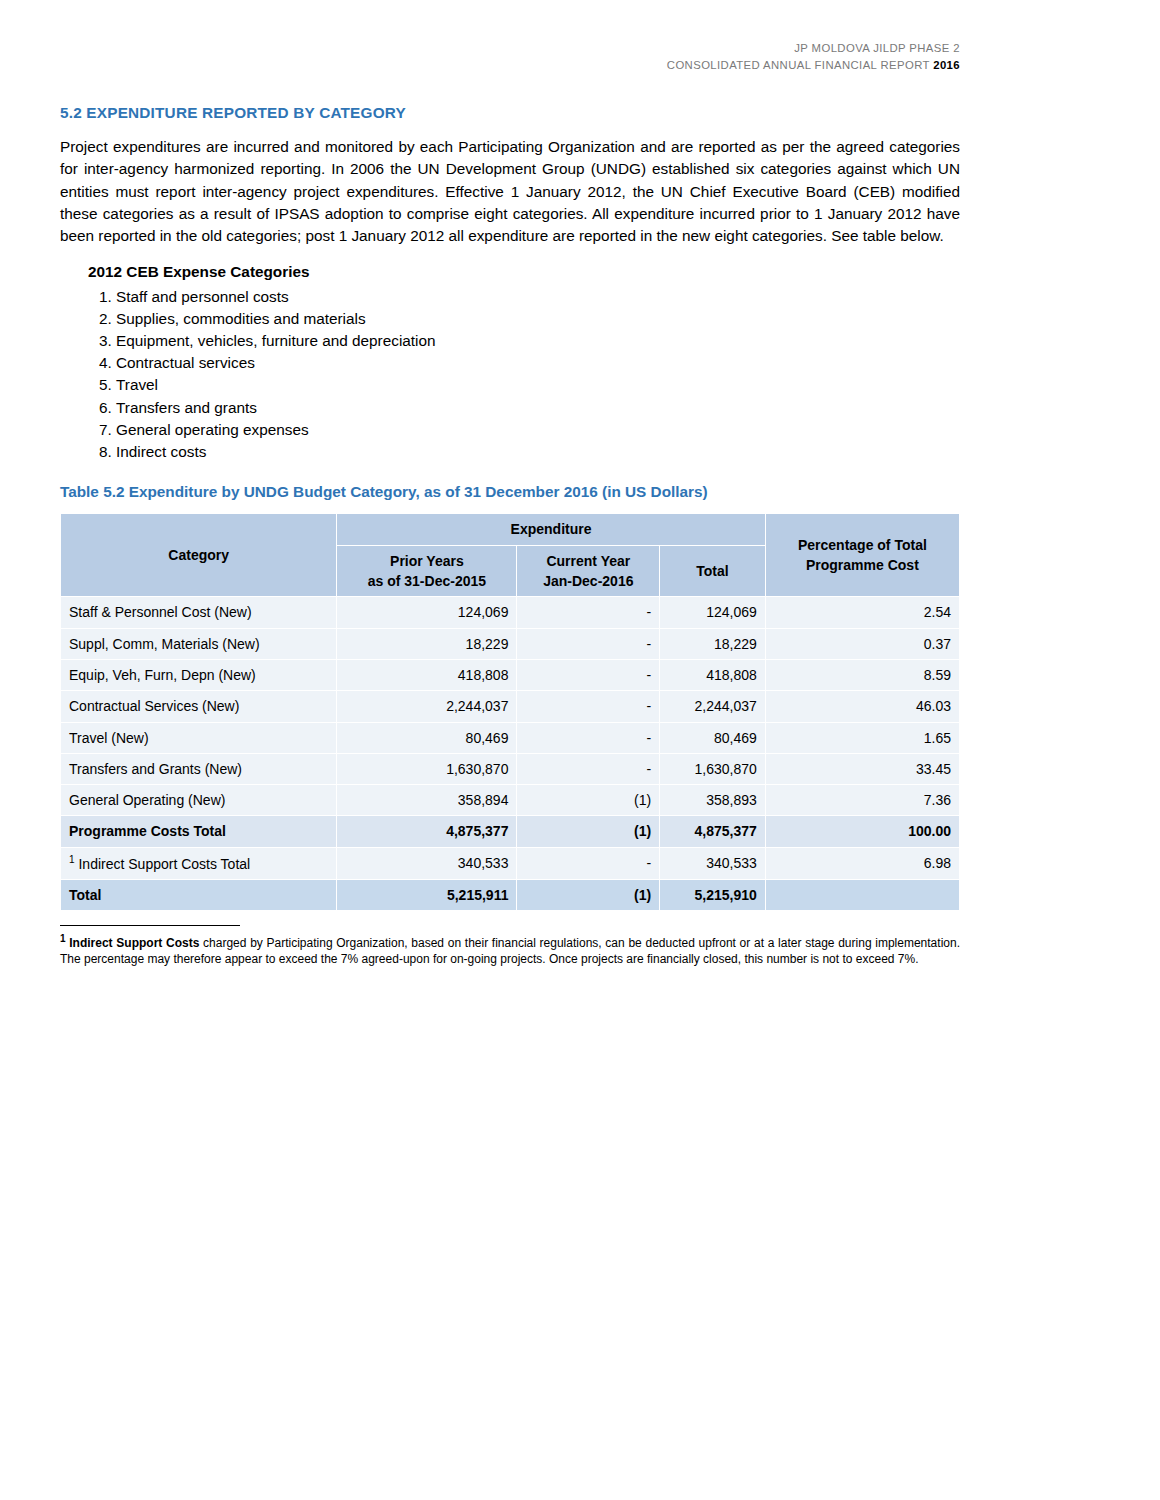JP MOLDOVA JILDP PHASE 2
CONSOLIDATED ANNUAL FINANCIAL REPORT 2016
5.2 EXPENDITURE REPORTED BY CATEGORY
Project expenditures are incurred and monitored by each Participating Organization and are reported as per the agreed categories for inter-agency harmonized reporting. In 2006 the UN Development Group (UNDG) established six categories against which UN entities must report inter-agency project expenditures. Effective 1 January 2012, the UN Chief Executive Board (CEB) modified these categories as a result of IPSAS adoption to comprise eight categories. All expenditure incurred prior to 1 January 2012 have been reported in the old categories; post 1 January 2012 all expenditure are reported in the new eight categories. See table below.
2012 CEB Expense Categories
Staff and personnel costs
Supplies, commodities and materials
Equipment, vehicles, furniture and depreciation
Contractual services
Travel
Transfers and grants
General operating expenses
Indirect costs
Table 5.2 Expenditure by UNDG Budget Category, as of 31 December 2016 (in US Dollars)
| Category | Expenditure | Percentage of Total Programme Cost |
| --- | --- | --- |
| Prior Years as of 31-Dec-2015 | Current Year Jan-Dec-2016 | Total |
| Staff & Personnel Cost (New) | 124,069 | - | 124,069 | 2.54 |
| Suppl, Comm, Materials (New) | 18,229 | - | 18,229 | 0.37 |
| Equip, Veh, Furn, Depn (New) | 418,808 | - | 418,808 | 8.59 |
| Contractual Services (New) | 2,244,037 | - | 2,244,037 | 46.03 |
| Travel (New) | 80,469 | - | 80,469 | 1.65 |
| Transfers and Grants (New) | 1,630,870 | - | 1,630,870 | 33.45 |
| General Operating (New) | 358,894 | (1) | 358,893 | 7.36 |
| Programme Costs Total | 4,875,377 | (1) | 4,875,377 | 100.00 |
| 1 Indirect Support Costs Total | 340,533 | - | 340,533 | 6.98 |
| Total | 5,215,911 | (1) | 5,215,910 | |
1 Indirect Support Costs charged by Participating Organization, based on their financial regulations, can be deducted upfront or at a later stage during implementation. The percentage may therefore appear to exceed the 7% agreed-upon for on-going projects. Once projects are financially closed, this number is not to exceed 7%.